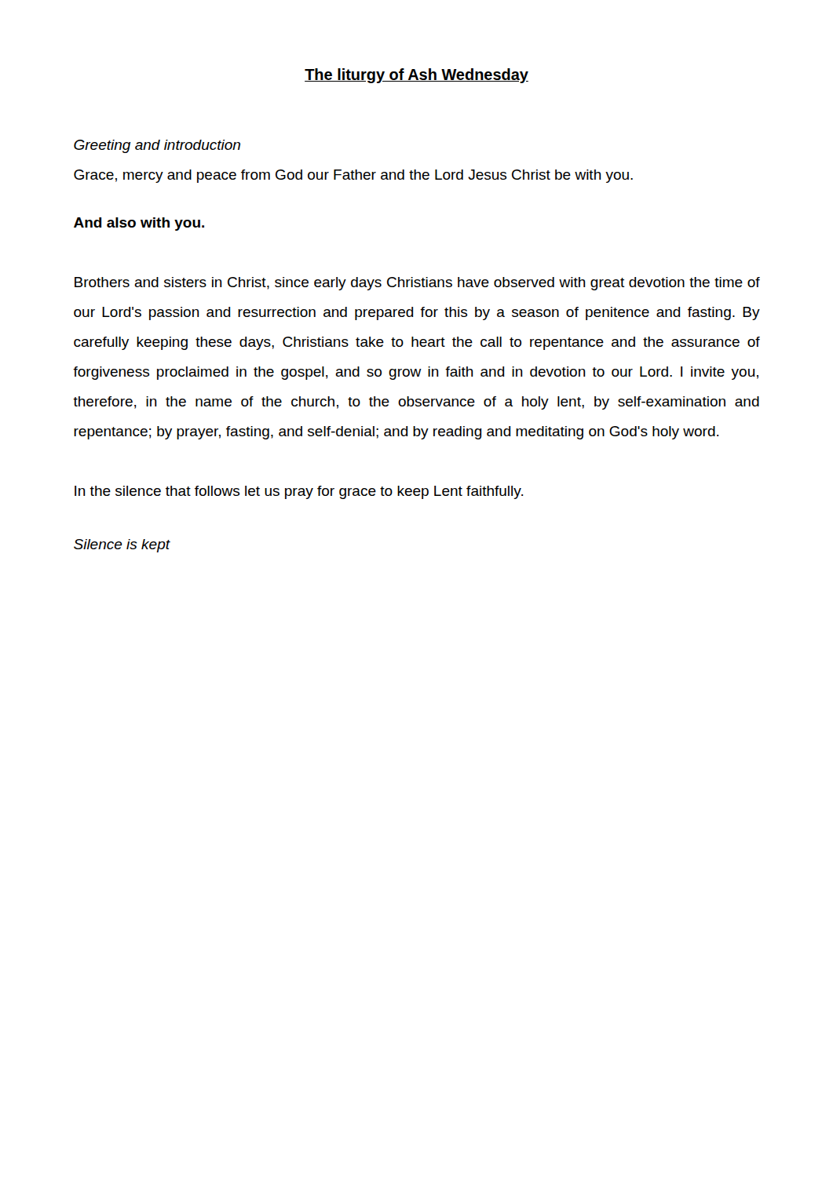The liturgy of Ash Wednesday
Greeting and introduction
Grace, mercy and peace from God our Father and the Lord Jesus Christ be with you.
And also with you.
Brothers and sisters in Christ, since early days Christians have observed with great devotion the time of our Lord's passion and resurrection and prepared for this by a season of penitence and fasting. By carefully keeping these days, Christians take to heart the call to repentance and the assurance of forgiveness proclaimed in the gospel, and so grow in faith and in devotion to our Lord. I invite you, therefore, in the name of the church, to the observance of a holy lent, by self-examination and repentance; by prayer, fasting, and self-denial; and by reading and meditating on God's holy word.
In the silence that follows let us pray for grace to keep Lent faithfully.
Silence is kept